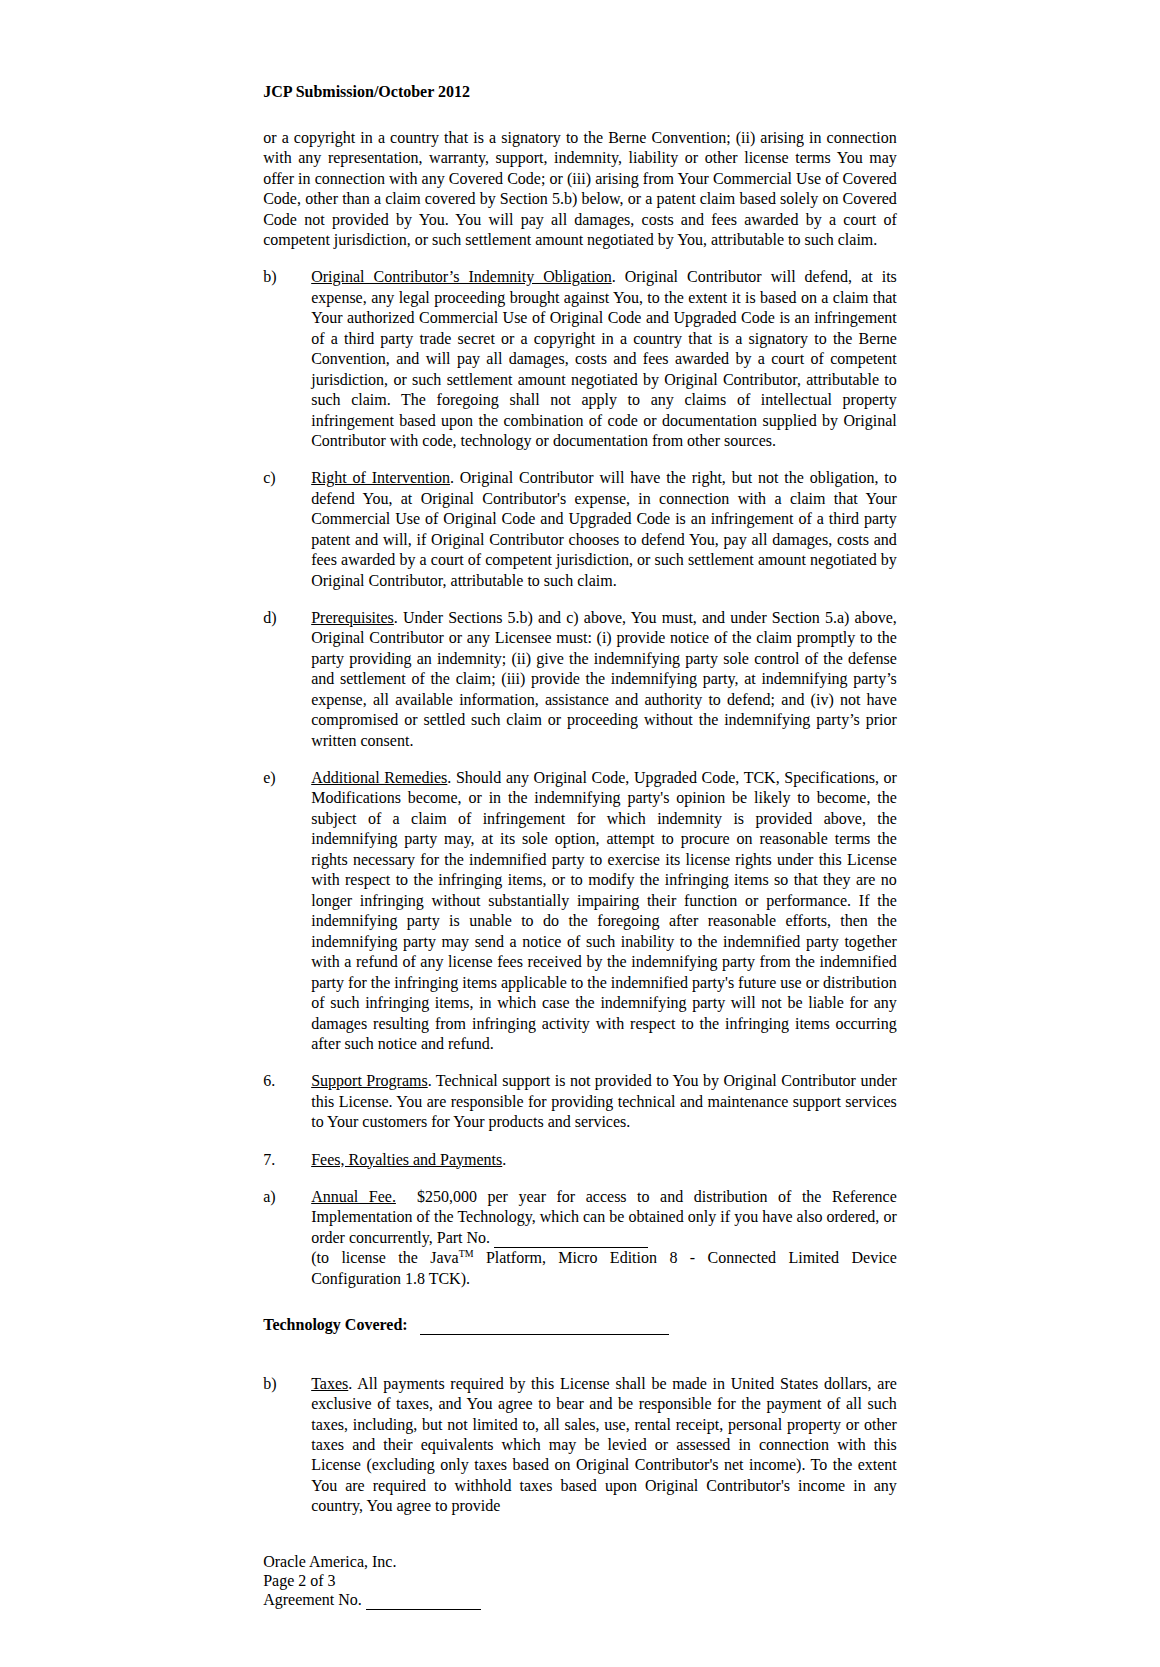JCP Submission/October 2012
or a copyright in a country that is a signatory to the Berne Convention; (ii) arising in connection with any representation, warranty, support, indemnity, liability or other license terms You may offer in connection with any Covered Code; or (iii) arising from Your Commercial Use of Covered Code, other than a claim covered by Section 5.b) below, or a patent claim based solely on Covered Code not provided by You. You will pay all damages, costs and fees awarded by a court of competent jurisdiction, or such settlement amount negotiated by You, attributable to such claim.
b)
Original Contributor’s Indemnity Obligation. Original Contributor will defend, at its expense, any legal proceeding brought against You, to the extent it is based on a claim that Your authorized Commercial Use of Original Code and Upgraded Code is an infringement of a third party trade secret or a copyright in a country that is a signatory to the Berne Convention, and will pay all damages, costs and fees awarded by a court of competent jurisdiction, or such settlement amount negotiated by Original Contributor, attributable to such claim. The foregoing shall not apply to any claims of intellectual property infringement based upon the combination of code or documentation supplied by Original Contributor with code, technology or documentation from other sources.
c)
Right of Intervention. Original Contributor will have the right, but not the obligation, to defend You, at Original Contributor's expense, in connection with a claim that Your Commercial Use of Original Code and Upgraded Code is an infringement of a third party patent and will, if Original Contributor chooses to defend You, pay all damages, costs and fees awarded by a court of competent jurisdiction, or such settlement amount negotiated by Original Contributor, attributable to such claim.
d)
Prerequisites. Under Sections 5.b) and c) above, You must, and under Section 5.a) above, Original Contributor or any Licensee must: (i) provide notice of the claim promptly to the party providing an indemnity; (ii) give the indemnifying party sole control of the defense and settlement of the claim; (iii) provide the indemnifying party, at indemnifying party’s expense, all available information, assistance and authority to defend; and (iv) not have compromised or settled such claim or proceeding without the indemnifying party’s prior written consent.
e)
Additional Remedies. Should any Original Code, Upgraded Code, TCK, Specifications, or Modifications become, or in the indemnifying party's opinion be likely to become, the subject of a claim of infringement for which indemnity is provided above, the indemnifying party may, at its sole option, attempt to procure on reasonable terms the rights necessary for the indemnified party to exercise its license rights under this License with respect to the infringing items, or to modify the infringing items so that they are no longer infringing without substantially impairing their function or performance. If the indemnifying party is unable to do the foregoing after reasonable efforts, then the indemnifying party may send a notice of such inability to the indemnified party together with a refund of any license fees received by the indemnifying party from the indemnified party for the infringing items applicable to the indemnified party's future use or distribution of such infringing items, in which case the indemnifying party will not be liable for any damages resulting from infringing activity with respect to the infringing items occurring after such notice and refund.
6.
Support Programs. Technical support is not provided to You by Original Contributor under this License. You are responsible for providing technical and maintenance support services to Your customers for Your products and services.
7.
Fees, Royalties and Payments.
a)
Annual Fee. $250,000 per year for access to and distribution of the Reference Implementation of the Technology, which can be obtained only if you have also ordered, or order concurrently, Part No.
(to license the JavaTM Platform, Micro Edition 8 - Connected Limited Device Configuration 1.8 TCK).
Technology Covered:
b)
Taxes. All payments required by this License shall be made in United States dollars, are exclusive of taxes, and You agree to bear and be responsible for the payment of all such taxes, including, but not limited to, all sales, use, rental receipt, personal property or other taxes and their equivalents which may be levied or assessed in connection with this License (excluding only taxes based on Original Contributor's net income). To the extent You are required to withhold taxes based upon Original Contributor's income in any country, You agree to provide
Oracle America, Inc.
Page 2 of 3
Agreement No.